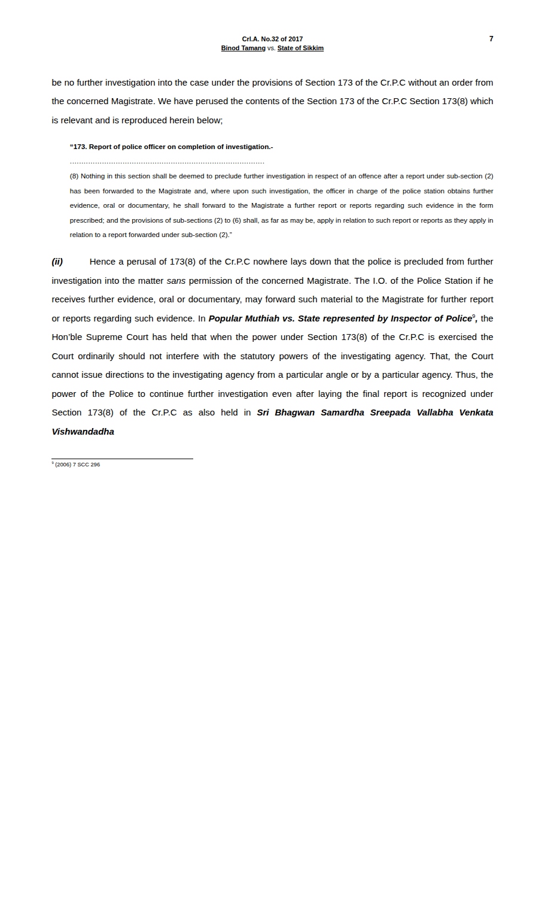7
Crl.A. No.32 of 2017
Binod Tamang vs. State of Sikkim
be no further investigation into the case under the provisions of Section 173 of the Cr.P.C without an order from the concerned Magistrate. We have perused the contents of the Section 173 of the Cr.P.C Section 173(8) which is relevant and is reproduced herein below;
“173. Report of police officer on completion of investigation.-
.....................................................................................
(8) Nothing in this section shall be deemed to preclude further investigation in respect of an offence after a report under sub-section (2) has been forwarded to the Magistrate and, where upon such investigation, the officer in charge of the police station obtains further evidence, oral or documentary, he shall forward to the Magistrate a further report or reports regarding such evidence in the form prescribed; and the provisions of sub-sections (2) to (6) shall, as far as may be, apply in relation to such report or reports as they apply in relation to a report forwarded under sub-section (2).”
(ii)   Hence a perusal of 173(8) of the Cr.P.C nowhere lays down that the police is precluded from further investigation into the matter sans permission of the concerned Magistrate. The I.O. of the Police Station if he receives further evidence, oral or documentary, may forward such material to the Magistrate for further report or reports regarding such evidence. In Popular Muthiah vs. State represented by Inspector of Police9, the Hon’ble Supreme Court has held that when the power under Section 173(8) of the Cr.P.C is exercised the Court ordinarily should not interfere with the statutory powers of the investigating agency. That, the Court cannot issue directions to the investigating agency from a particular angle or by a particular agency. Thus, the power of the Police to continue further investigation even after laying the final report is recognized under Section 173(8) of the Cr.P.C as also held in Sri Bhagwan Samardha Sreepada Vallabha Venkata Vishwandadha
9 (2006) 7 SCC 296